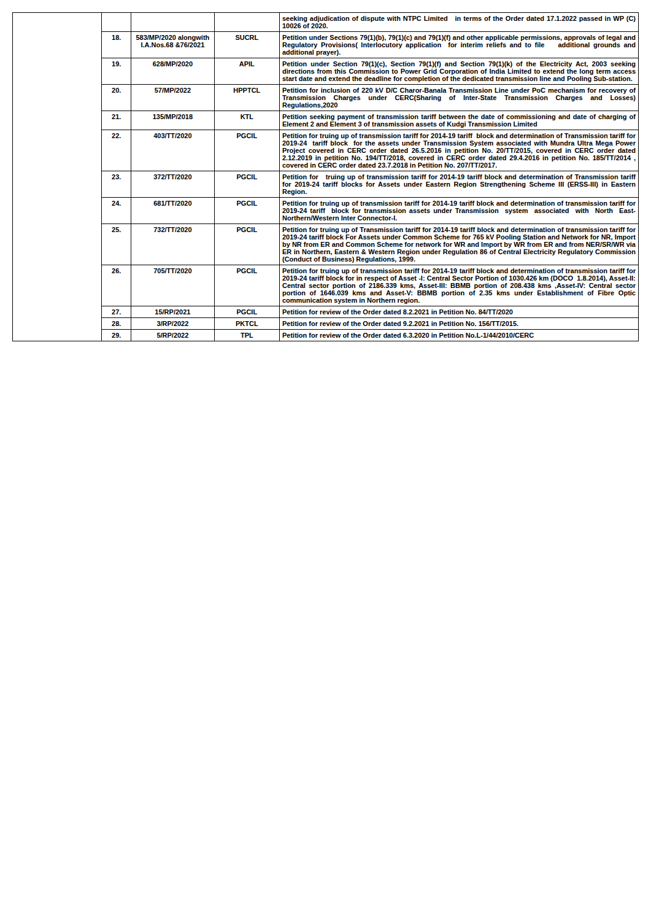| | | | | seeking adjudication of dispute with NTPC Limited in terms of the Order dated 17.1.2022 passed in WP (C) 10026 of 2020. |
| 18. | 583/MP/2020 alongwith I.A.Nos.68 &76/2021 | SUCRL | Petition under Sections 79(1)(b), 79(1)(c) and 79(1)(f) and other applicable permissions, approvals of legal and Regulatory Provisions( Interlocutory application for interim reliefs and to file additional grounds and additional prayer). |
| 19. | 628/MP/2020 | APIL | Petition under Section 79(1)(c), Section 79(1)(f) and Section 79(1)(k) of the Electricity Act, 2003 seeking directions from this Commission to Power Grid Corporation of India Limited to extend the long term access start date and extend the deadline for completion of the dedicated transmission line and Pooling Sub-station. |
| 20. | 57/MP/2022 | HPPTCL | Petition for inclusion of 220 kV D/C Charor-Banala Transmission Line under PoC mechanism for recovery of Transmission Charges under CERC(Sharing of Inter-State Transmission Charges and Losses) Regulations,2020 |
| 21. | 135/MP/2018 | KTL | Petition seeking payment of transmission tariff between the date of commissioning and date of charging of Element 2 and Element 3 of transmission assets of Kudgi Transmission Limited |
| 22. | 403/TT/2020 | PGCIL | Petition for truing up of transmission tariff for 2014-19 tariff block and determination of Transmission tariff for 2019-24 tariff block for the assets under Transmission System associated with Mundra Ultra Mega Power Project covered in CERC order dated 26.5.2016 in petition No. 20/TT/2015, covered in CERC order dated 2.12.2019 in petition No. 194/TT/2018, covered in CERC order dated 29.4.2016 in petition No. 185/TT/2014 , covered in CERC order dated 23.7.2018 in Petition No. 207/TT/2017. |
| 23. | 372/TT/2020 | PGCIL | Petition for truing up of transmission tariff for 2014-19 tariff block and determination of Transmission tariff for 2019-24 tariff blocks for Assets under Eastern Region Strengthening Scheme III (ERSS-III) in Eastern Region. |
| 24. | 681/TT/2020 | PGCIL | Petition for truing up of transmission tariff for 2014-19 tariff block and determination of transmission tariff for 2019-24 tariff block for transmission assets under Transmission system associated with North East-Northern/Western Inter Connector-I. |
| 25. | 732/TT/2020 | PGCIL | Petition for truing up of Transmission tariff for 2014-19 tariff block and determination of transmission tariff for 2019-24 tariff block For Assets under Common Scheme for 765 kV Pooling Station and Network for NR, Import by NR from ER and Common Scheme for network for WR and Import by WR from ER and from NER/SR/WR via ER in Northern, Eastern & Western Region under Regulation 86 of Central Electricity Regulatory Commission (Conduct of Business) Regulations, 1999. |
| 26. | 705/TT/2020 | PGCIL | Petition for truing up of transmission tariff for 2014-19 tariff block and determination of transmission tariff for 2019-24 tariff block for in respect of Asset -I: Central Sector Portion of 1030.426 km (DOCO 1.8.2014), Asset-II: Central sector portion of 2186.339 kms, Asset-III: BBMB portion of 208.438 kms ,Asset-IV: Central sector portion of 1646.039 kms and Asset-V: BBMB portion of 2.35 kms under Establishment of Fibre Optic communication system in Northern region. |
| 27. | 15/RP/2021 | PGCIL | Petition for review of the Order dated 8.2.2021 in Petition No. 84/TT/2020 |
| 28. | 3/RP/2022 | PKTCL | Petition for review of the Order dated 9.2.2021 in Petition No. 156/TT/2015. |
| 29. | 5/RP/2022 | TPL | Petition for review of the Order dated 6.3.2020 in Petition No.L-1/44/2010/CERC |